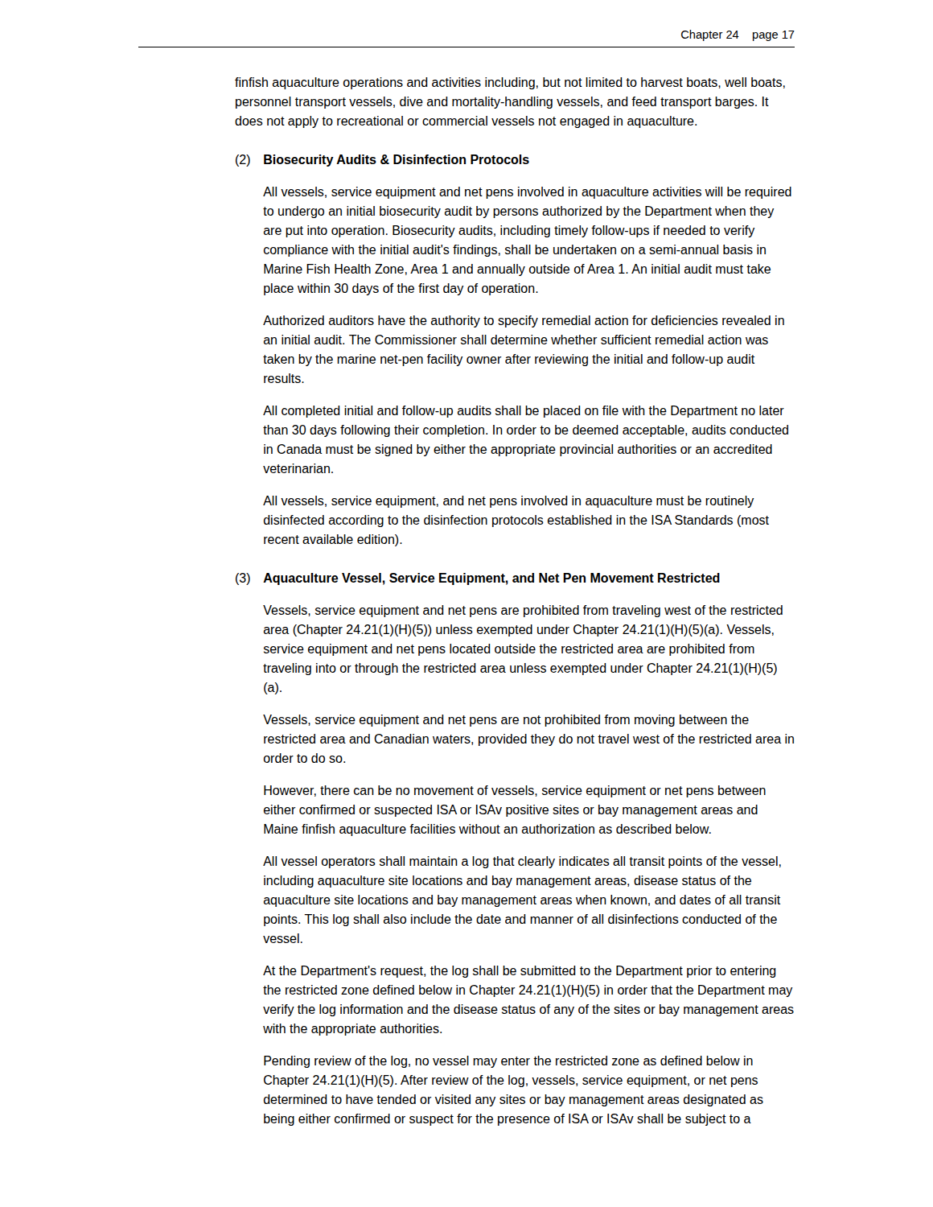Chapter 24 page 17
finfish aquaculture operations and activities including, but not limited to harvest boats, well boats, personnel transport vessels, dive and mortality-handling vessels, and feed transport barges. It does not apply to recreational or commercial vessels not engaged in aquaculture.
(2) Biosecurity Audits & Disinfection Protocols
All vessels, service equipment and net pens involved in aquaculture activities will be required to undergo an initial biosecurity audit by persons authorized by the Department when they are put into operation. Biosecurity audits, including timely follow-ups if needed to verify compliance with the initial audit's findings, shall be undertaken on a semi-annual basis in Marine Fish Health Zone, Area 1 and annually outside of Area 1. An initial audit must take place within 30 days of the first day of operation.
Authorized auditors have the authority to specify remedial action for deficiencies revealed in an initial audit. The Commissioner shall determine whether sufficient remedial action was taken by the marine net-pen facility owner after reviewing the initial and follow-up audit results.
All completed initial and follow-up audits shall be placed on file with the Department no later than 30 days following their completion. In order to be deemed acceptable, audits conducted in Canada must be signed by either the appropriate provincial authorities or an accredited veterinarian.
All vessels, service equipment, and net pens involved in aquaculture must be routinely disinfected according to the disinfection protocols established in the ISA Standards (most recent available edition).
(3) Aquaculture Vessel, Service Equipment, and Net Pen Movement Restricted
Vessels, service equipment and net pens are prohibited from traveling west of the restricted area (Chapter 24.21(1)(H)(5)) unless exempted under Chapter 24.21(1)(H)(5)(a). Vessels, service equipment and net pens located outside the restricted area are prohibited from traveling into or through the restricted area unless exempted under Chapter 24.21(1)(H)(5)(a).
Vessels, service equipment and net pens are not prohibited from moving between the restricted area and Canadian waters, provided they do not travel west of the restricted area in order to do so.
However, there can be no movement of vessels, service equipment or net pens between either confirmed or suspected ISA or ISAv positive sites or bay management areas and Maine finfish aquaculture facilities without an authorization as described below.
All vessel operators shall maintain a log that clearly indicates all transit points of the vessel, including aquaculture site locations and bay management areas, disease status of the aquaculture site locations and bay management areas when known, and dates of all transit points. This log shall also include the date and manner of all disinfections conducted of the vessel.
At the Department's request, the log shall be submitted to the Department prior to entering the restricted zone defined below in Chapter 24.21(1)(H)(5) in order that the Department may verify the log information and the disease status of any of the sites or bay management areas with the appropriate authorities.
Pending review of the log, no vessel may enter the restricted zone as defined below in Chapter 24.21(1)(H)(5). After review of the log, vessels, service equipment, or net pens determined to have tended or visited any sites or bay management areas designated as being either confirmed or suspect for the presence of ISA or ISAv shall be subject to a